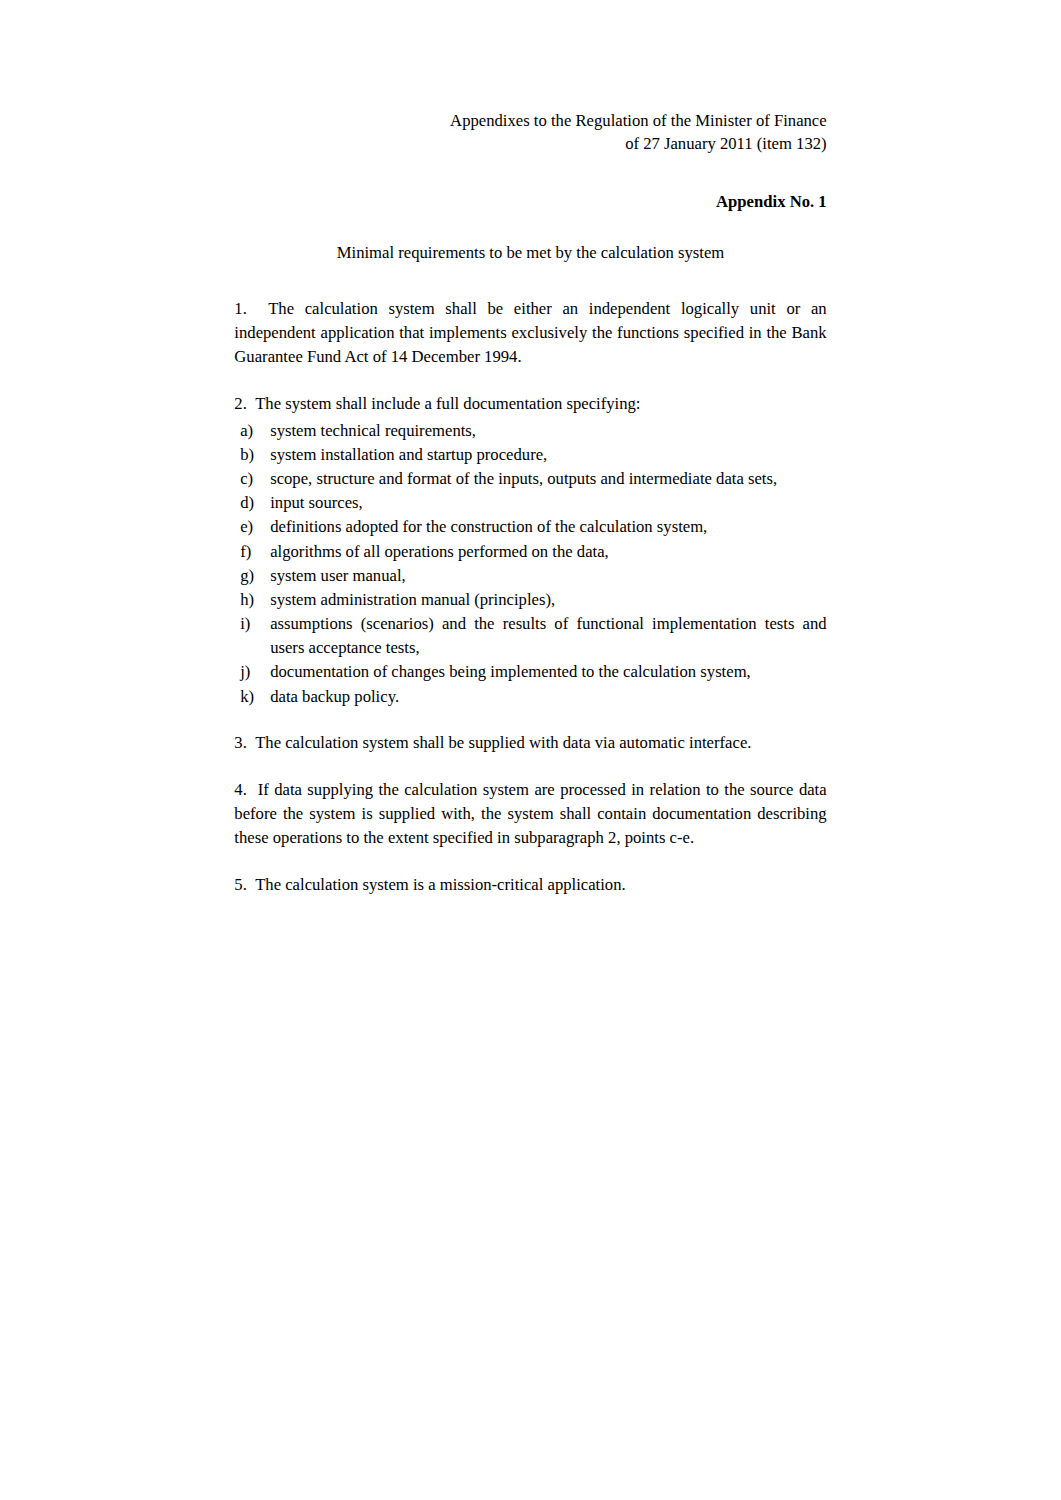Appendixes to the Regulation of the Minister of Finance
of 27 January 2011 (item 132)
Appendix No. 1
Minimal requirements to be met by the calculation system
1. The calculation system shall be either an independent logically unit or an independent application that implements exclusively the functions specified in the Bank Guarantee Fund Act of 14 December 1994.
2. The system shall include a full documentation specifying:
a) system technical requirements,
b) system installation and startup procedure,
c) scope, structure and format of the inputs, outputs and intermediate data sets,
d) input sources,
e) definitions adopted for the construction of the calculation system,
f) algorithms of all operations performed on the data,
g) system user manual,
h) system administration manual (principles),
i) assumptions (scenarios) and the results of functional implementation tests and users acceptance tests,
j) documentation of changes being implemented to the calculation system,
k) data backup policy.
3. The calculation system shall be supplied with data via automatic interface.
4. If data supplying the calculation system are processed in relation to the source data before the system is supplied with, the system shall contain documentation describing these operations to the extent specified in subparagraph 2, points c-e.
5. The calculation system is a mission-critical application.